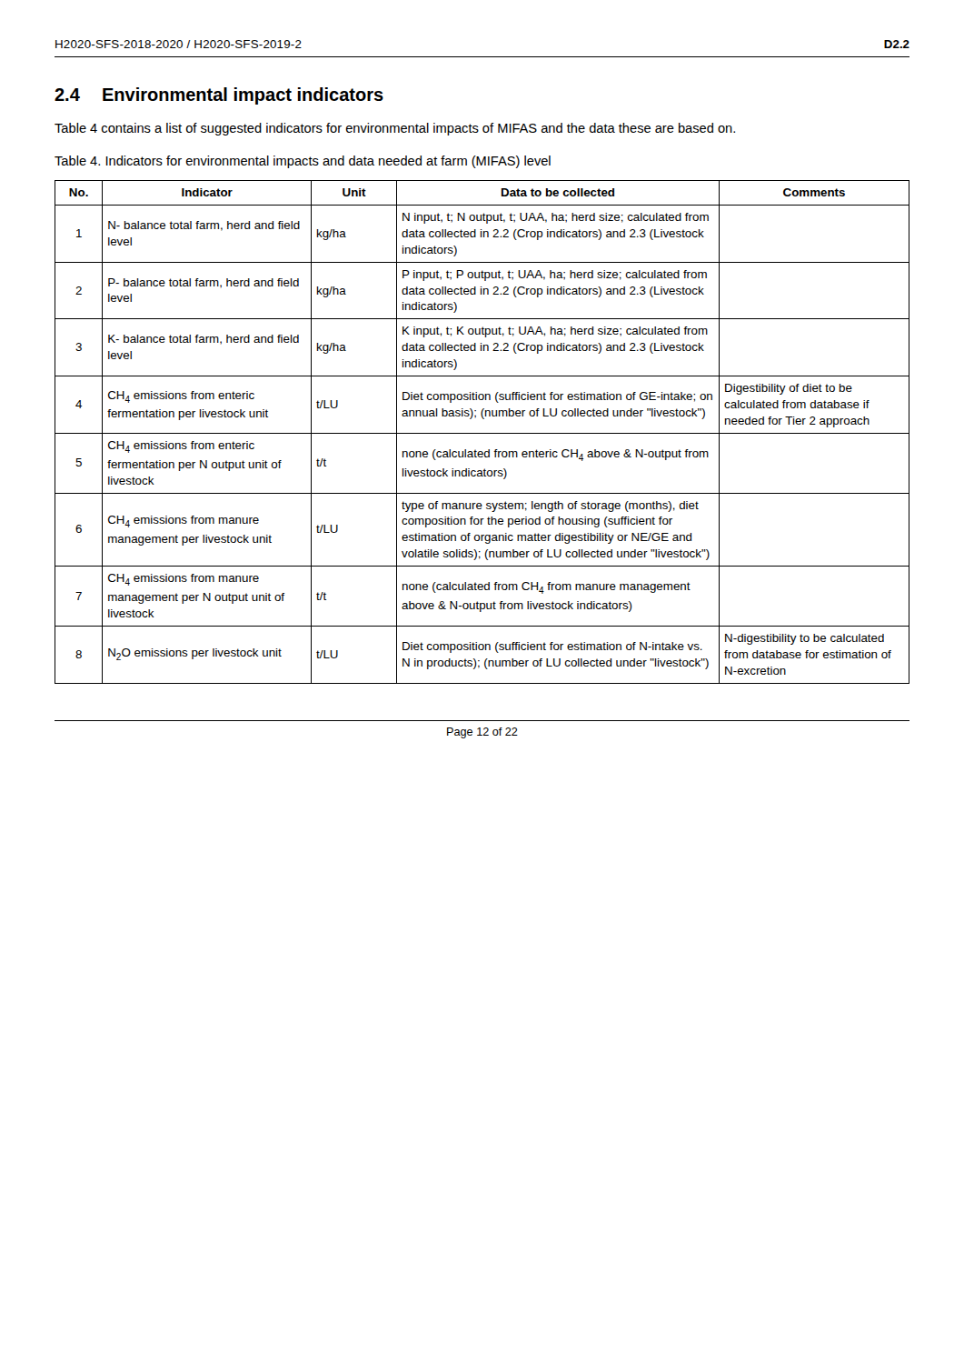H2020-SFS-2018-2020 / H2020-SFS-2019-2
D2.2
2.4 Environmental impact indicators
Table 4 contains a list of suggested indicators for environmental impacts of MIFAS and the data these are based on.
Table 4. Indicators for environmental impacts and data needed at farm (MIFAS) level
| No. | Indicator | Unit | Data to be collected | Comments |
| --- | --- | --- | --- | --- |
| 1 | N- balance total farm, herd and field level | kg/ha | N input, t; N output, t; UAA, ha; herd size; calculated from data collected in 2.2 (Crop indicators) and 2.3 (Livestock indicators) | |
| 2 | P- balance total farm, herd and field level | kg/ha | P input, t; P output, t; UAA, ha; herd size; calculated from data collected in 2.2 (Crop indicators) and 2.3 (Livestock indicators) | |
| 3 | K- balance total farm, herd and field level | kg/ha | K input, t; K output, t; UAA, ha; herd size; calculated from data collected in 2.2 (Crop indicators) and 2.3 (Livestock indicators) | |
| 4 | CH 4 emissions from enteric fermentation per livestock unit | t/LU | Diet composition (sufficient for estimation of GE-intake; on annual basis); (number of LU collected under "livestock") | Digestibility of diet to be calculated from database if needed for Tier 2 approach |
| 5 | CH 4 emissions from enteric fermentation per N output unit of livestock | t/t | none (calculated from enteric CH 4 above & N-output from livestock indicators) | |
| 6 | CH 4 emissions from manure management per livestock unit | t/LU | type of manure system; length of storage (months), diet composition for the period of housing (sufficient for estimation of organic matter digestibility or NE/GE and volatile solids); (number of LU collected under "livestock") | |
| 7 | CH 4 emissions from manure management per N output unit of livestock | t/t | none (calculated from CH 4 from manure management above & N-output from livestock indicators) | |
| 8 | N 2 O emissions per livestock unit | t/LU | Diet composition (sufficient for estimation of N-intake vs. N in products); (number of LU collected under "livestock") | N-digestibility to be calculated from database for estimation of N-excretion |
Page 12 of 22